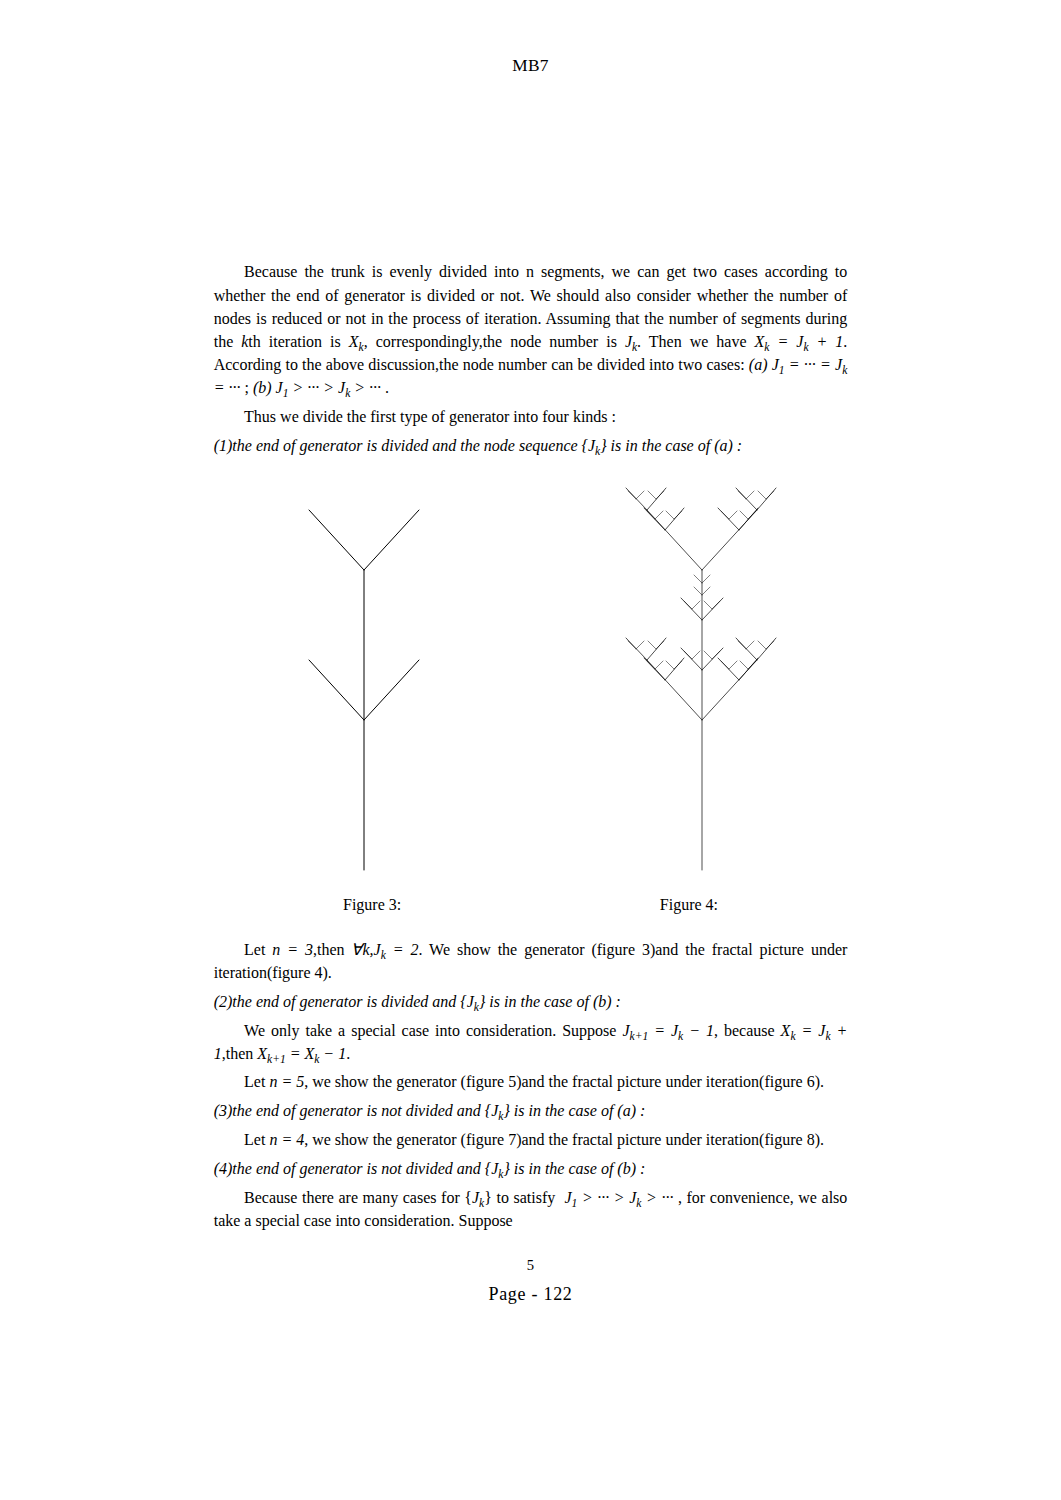MB7
Because the trunk is evenly divided into n segments, we can get two cases according to whether the end of generator is divided or not. We should also consider whether the number of nodes is reduced or not in the process of iteration. Assuming that the number of segments during the kth iteration is Xk, correspondingly,the node number is Jk. Then we have Xk = Jk + 1. According to the above discussion,the node number can be divided into two cases: (a) J1 = ··· = Jk = ··· ; (b) J1 > ··· > Jk > ··· .
Thus we divide the first type of generator into four kinds :
(1)the end of generator is divided and the node sequence {Jk} is in the case of (a) :
Figure 3:
Figure 4:
Let n = 3,then ∀k,Jk = 2. We show the generator (figure 3)and the fractal picture under iteration(figure 4).
(2)the end of generator is divided and {Jk} is in the case of (b) :
We only take a special case into consideration. Suppose Jk+1 = Jk − 1, because Xk = Jk + 1,then Xk+1 = Xk − 1.
Let n = 5, we show the generator (figure 5)and the fractal picture under iteration(figure 6).
(3)the end of generator is not divided and {Jk} is in the case of (a) :
Let n = 4, we show the generator (figure 7)and the fractal picture under iteration(figure 8).
(4)the end of generator is not divided and {Jk} is in the case of (b) :
Because there are many cases for {Jk} to satisfy J1 > ··· > Jk > ··· , for convenience, we also take a special case into consideration. Suppose
5
Page - 122